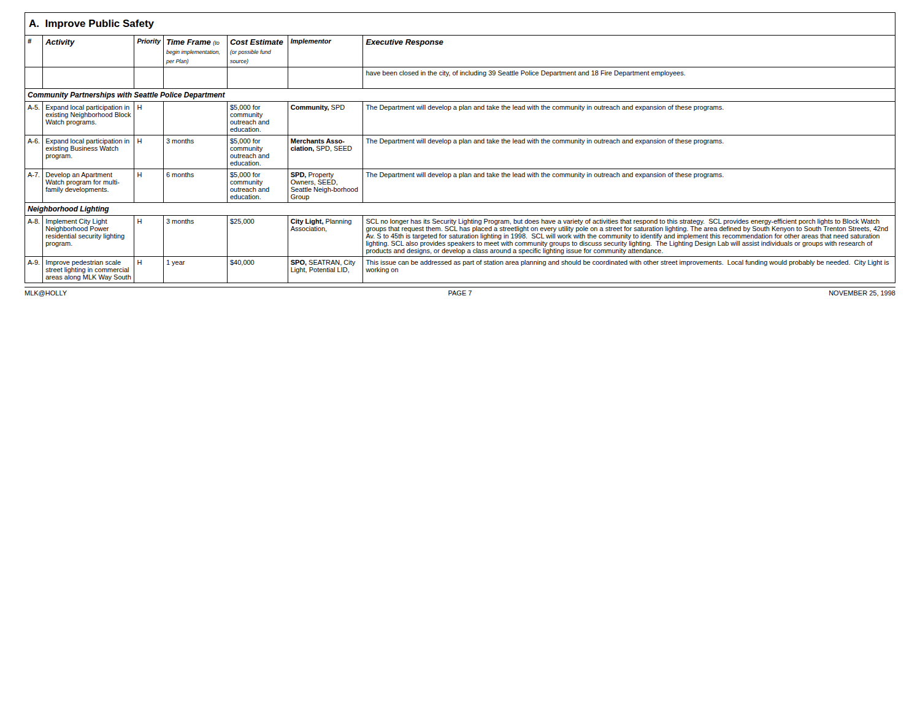A. Improve Public Safety
| # | Activity | Priority | Time Frame (to begin implementation, per Plan) | Cost Estimate (or possible fund source) | Implementor | Executive Response |
| --- | --- | --- | --- | --- | --- | --- |
| | | | | | | have been closed in the city, of including 39 Seattle Police Department and 18 Fire Department employees. |
| Community Partnerships with Seattle Police Department |
| A-5. | Expand local participation in existing Neighborhood Block Watch programs. | H | | $5,000 for community outreach and education. | Community, SPD | The Department will develop a plan and take the lead with the community in outreach and expansion of these programs. |
| A-6. | Expand local participation in existing Business Watch program. | H | 3 months | $5,000 for community outreach and education. | Merchants Asso-ciation, SPD, SEED | The Department will develop a plan and take the lead with the community in outreach and expansion of these programs. |
| A-7. | Develop an Apartment Watch program for multi-family developments. | H | 6 months | $5,000 for community outreach and education. | SPD, Property Owners, SEED, Seattle Neigh-borhood Group | The Department will develop a plan and take the lead with the community in outreach and expansion of these programs. |
| Neighborhood Lighting |
| A-8. | Implement City Light Neighborhood Power residential security lighting program. | H | 3 months | $25,000 | City Light, Planning Association, | SCL no longer has its Security Lighting Program, but does have a variety of activities that respond to this strategy. SCL provides energy-efficient porch lights to Block Watch groups that request them. SCL has placed a streetlight on every utility pole on a street for saturation lighting. The area defined by South Kenyon to South Trenton Streets, 42nd Av. S to 45th is targeted for saturation lighting in 1998. SCL will work with the community to identify and implement this recommendation for other areas that need saturation lighting. SCL also provides speakers to meet with community groups to discuss security lighting. The Lighting Design Lab will assist individuals or groups with research of products and designs, or develop a class around a specific lighting issue for community attendance. |
| A-9. | Improve pedestrian scale street lighting in commercial areas along MLK Way South | H | 1 year | $40,000 | SPO, SEATRAN, City Light, Potential LID, | This issue can be addressed as part of station area planning and should be coordinated with other street improvements. Local funding would probably be needed. City Light is working on |
MLK@HOLLY
PAGE 7
NOVEMBER 25, 1998